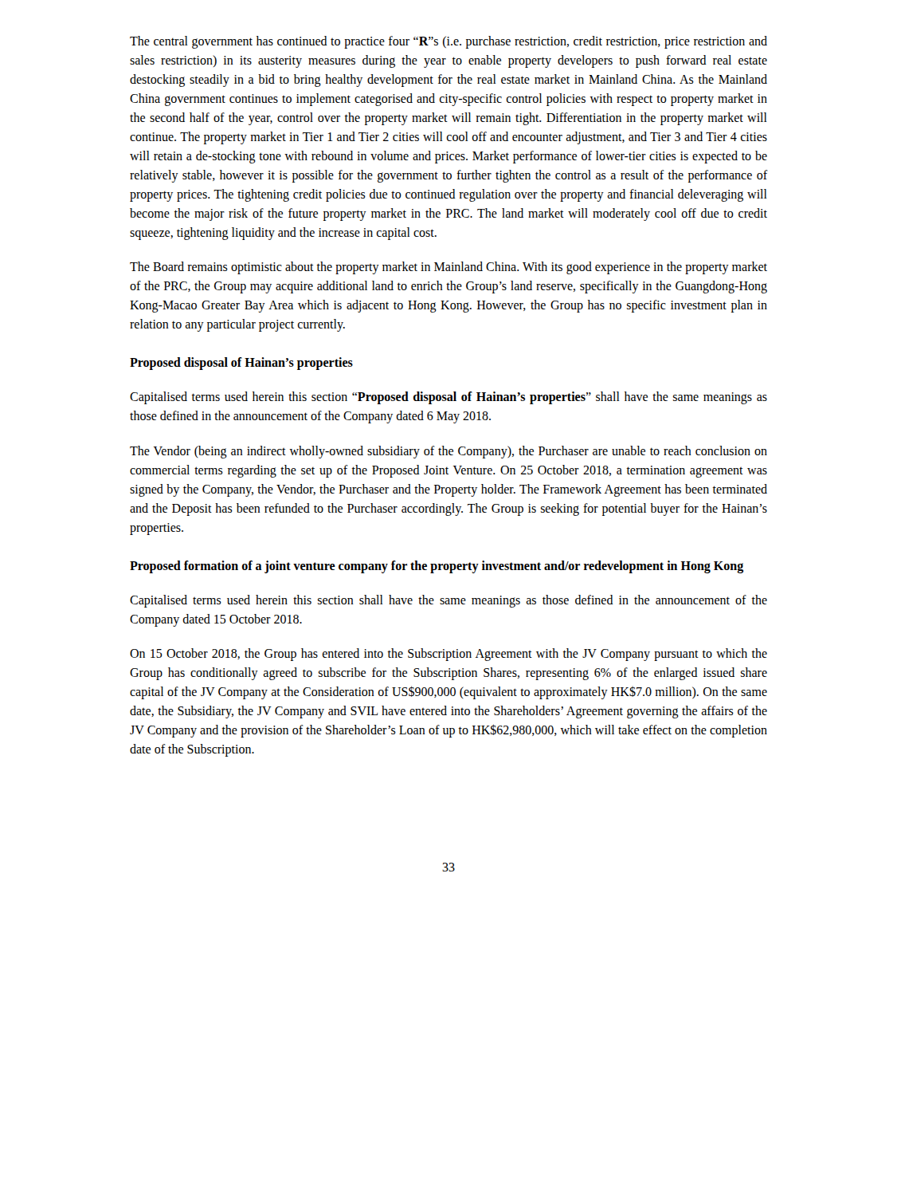The central government has continued to practice four “R”s (i.e. purchase restriction, credit restriction, price restriction and sales restriction) in its austerity measures during the year to enable property developers to push forward real estate destocking steadily in a bid to bring healthy development for the real estate market in Mainland China. As the Mainland China government continues to implement categorised and city-specific control policies with respect to property market in the second half of the year, control over the property market will remain tight. Differentiation in the property market will continue. The property market in Tier 1 and Tier 2 cities will cool off and encounter adjustment, and Tier 3 and Tier 4 cities will retain a de-stocking tone with rebound in volume and prices. Market performance of lower-tier cities is expected to be relatively stable, however it is possible for the government to further tighten the control as a result of the performance of property prices. The tightening credit policies due to continued regulation over the property and financial deleveraging will become the major risk of the future property market in the PRC. The land market will moderately cool off due to credit squeeze, tightening liquidity and the increase in capital cost.
The Board remains optimistic about the property market in Mainland China. With its good experience in the property market of the PRC, the Group may acquire additional land to enrich the Group’s land reserve, specifically in the Guangdong-Hong Kong-Macao Greater Bay Area which is adjacent to Hong Kong. However, the Group has no specific investment plan in relation to any particular project currently.
Proposed disposal of Hainan’s properties
Capitalised terms used herein this section “Proposed disposal of Hainan’s properties” shall have the same meanings as those defined in the announcement of the Company dated 6 May 2018.
The Vendor (being an indirect wholly-owned subsidiary of the Company), the Purchaser are unable to reach conclusion on commercial terms regarding the set up of the Proposed Joint Venture. On 25 October 2018, a termination agreement was signed by the Company, the Vendor, the Purchaser and the Property holder. The Framework Agreement has been terminated and the Deposit has been refunded to the Purchaser accordingly. The Group is seeking for potential buyer for the Hainan’s properties.
Proposed formation of a joint venture company for the property investment and/or redevelopment in Hong Kong
Capitalised terms used herein this section shall have the same meanings as those defined in the announcement of the Company dated 15 October 2018.
On 15 October 2018, the Group has entered into the Subscription Agreement with the JV Company pursuant to which the Group has conditionally agreed to subscribe for the Subscription Shares, representing 6% of the enlarged issued share capital of the JV Company at the Consideration of US$900,000 (equivalent to approximately HK$7.0 million). On the same date, the Subsidiary, the JV Company and SVIL have entered into the Shareholders’ Agreement governing the affairs of the JV Company and the provision of the Shareholder’s Loan of up to HK$62,980,000, which will take effect on the completion date of the Subscription.
33